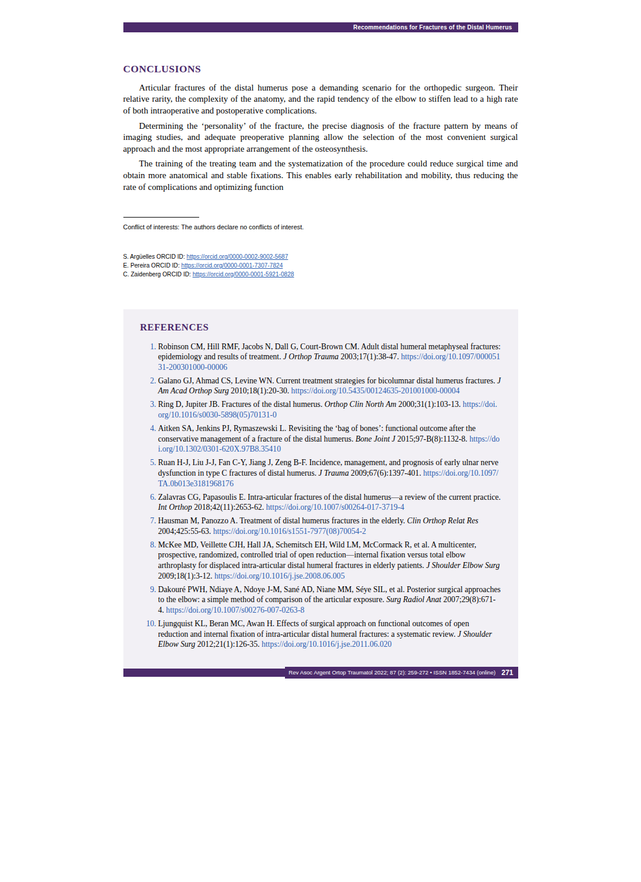Recommendations for Fractures of the Distal Humerus
CONCLUSIONS
Articular fractures of the distal humerus pose a demanding scenario for the orthopedic surgeon. Their relative rarity, the complexity of the anatomy, and the rapid tendency of the elbow to stiffen lead to a high rate of both intraoperative and postoperative complications.
Determining the ‘personality’ of the fracture, the precise diagnosis of the fracture pattern by means of imaging studies, and adequate preoperative planning allow the selection of the most convenient surgical approach and the most appropriate arrangement of the osteosynthesis.
The training of the treating team and the systematization of the procedure could reduce surgical time and obtain more anatomical and stable fixations. This enables early rehabilitation and mobility, thus reducing the rate of complications and optimizing function
Conflict of interests: The authors declare no conflicts of interest.
S. Argüelles ORCID ID: https://orcid.org/0000-0002-9002-5687
E. Pereira ORCID ID: https://orcid.org/0000-0001-7307-7824
C. Zaidenberg ORCID ID: https://orcid.org/0000-0001-5921-0828
REFERENCES
Robinson CM, Hill RMF, Jacobs N, Dall G, Court-Brown CM. Adult distal humeral metaphyseal fractures: epidemiology and results of treatment. J Orthop Trauma 2003;17(1):38-47. https://doi.org/10.1097/00005131-200301000-00006
Galano GJ, Ahmad CS, Levine WN. Current treatment strategies for bicolumnar distal humerus fractures. J Am Acad Orthop Surg 2010;18(1):20-30. https://doi.org/10.5435/00124635-201001000-00004
Ring D, Jupiter JB. Fractures of the distal humerus. Orthop Clin North Am 2000;31(1):103-13. https://doi.org/10.1016/s0030-5898(05)70131-0
Aitken SA, Jenkins PJ, Rymaszewski L. Revisiting the ‘bag of bones’: functional outcome after the conservative management of a fracture of the distal humerus. Bone Joint J 2015;97-B(8):1132-8. https://doi.org/10.1302/0301-620X.97B8.35410
Ruan H-J, Liu J-J, Fan C-Y, Jiang J, Zeng B-F. Incidence, management, and prognosis of early ulnar nerve dysfunction in type C fractures of distal humerus. J Trauma 2009;67(6):1397-401. https://doi.org/10.1097/TA.0b013e3181968176
Zalavras CG, Papasoulis E. Intra-articular fractures of the distal humerus—a review of the current practice. Int Orthop 2018;42(11):2653-62. https://doi.org/10.1007/s00264-017-3719-4
Hausman M, Panozzo A. Treatment of distal humerus fractures in the elderly. Clin Orthop Relat Res 2004;425:55-63. https://doi.org/10.1016/s1551-7977(08)70054-2
McKee MD, Veillette CJH, Hall JA, Schemitsch EH, Wild LM, McCormack R, et al. A multicenter, prospective, randomized, controlled trial of open reduction—internal fixation versus total elbow arthroplasty for displaced intra-articular distal humeral fractures in elderly patients. J Shoulder Elbow Surg 2009;18(1):3-12. https://doi.org/10.1016/j.jse.2008.06.005
Dakouré PWH, Ndiaye A, Ndoye J-M, Sané AD, Niane MM, Séye SIL, et al. Posterior surgical approaches to the elbow: a simple method of comparison of the articular exposure. Surg Radiol Anat 2007;29(8):671-4. https://doi.org/10.1007/s00276-007-0263-8
Ljungquist KL, Beran MC, Awan H. Effects of surgical approach on functional outcomes of open reduction and internal fixation of intra-articular distal humeral fractures: a systematic review. J Shoulder Elbow Surg 2012;21(1):126-35. https://doi.org/10.1016/j.jse.2011.06.020
Rev Asoc Argent Ortop Traumatol 2022; 87 (2): 259-272 • ISSN 1852-7434 (online)
271